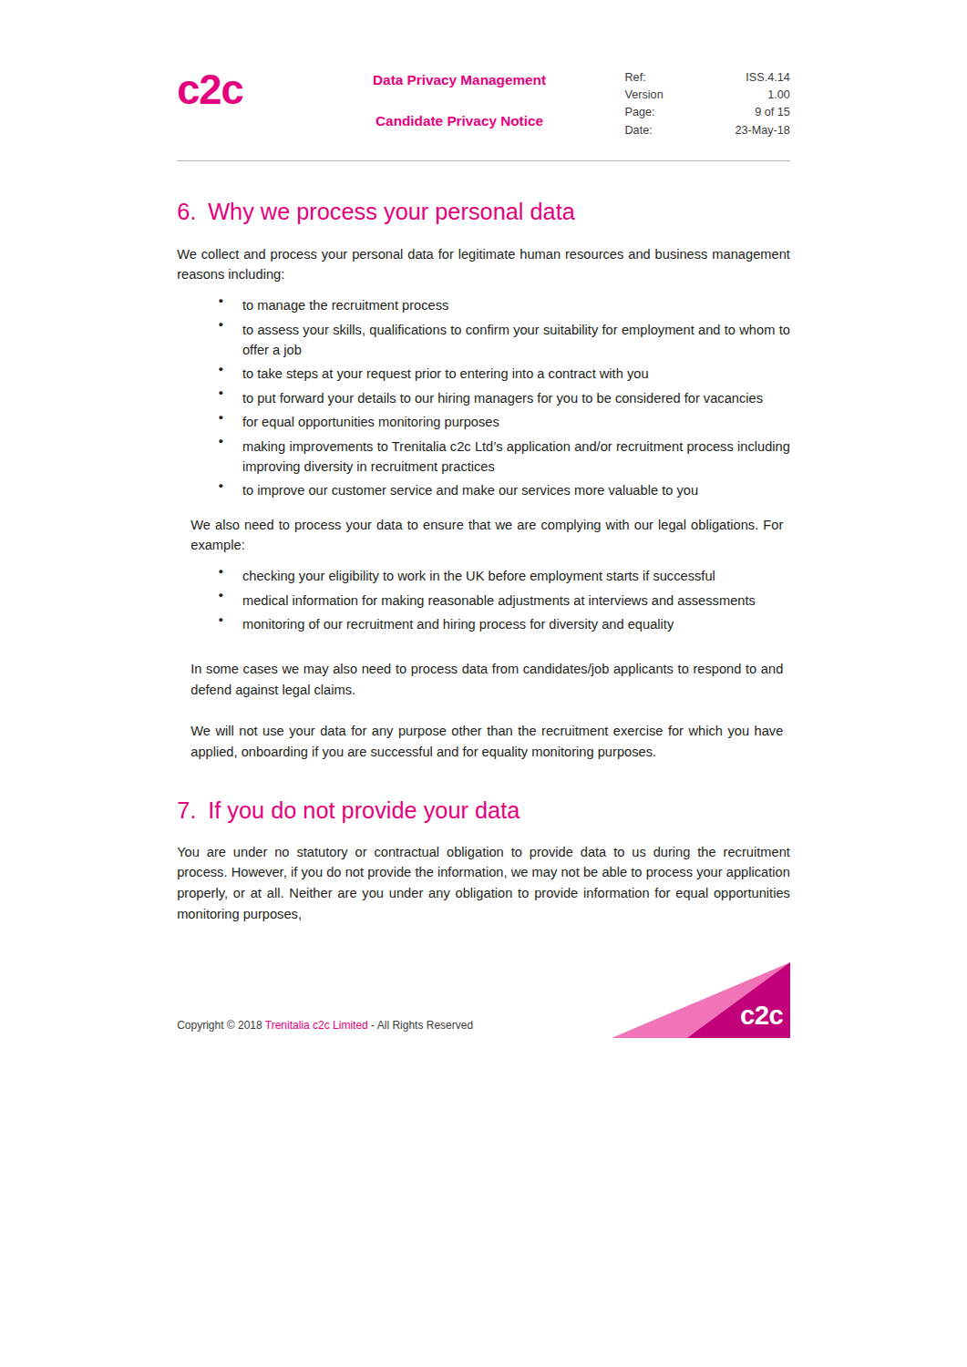c2c
Data Privacy Management
Candidate Privacy Notice
| Ref: | ISS.4.14 |
| Version | 1.00 |
| Page: | 9 of 15 |
| Date: | 23-May-18 |
6. Why we process your personal data
We collect and process your personal data for legitimate human resources and business management reasons including:
to manage the recruitment process
to assess your skills, qualifications to confirm your suitability for employment and to whom to offer a job
to take steps at your request prior to entering into a contract with you
to put forward your details to our hiring managers for you to be considered for vacancies
for equal opportunities monitoring purposes
making improvements to Trenitalia c2c Ltd’s application and/or recruitment process including improving diversity in recruitment practices
to improve our customer service and make our services more valuable to you
We also need to process your data to ensure that we are complying with our legal obligations. For example:
checking your eligibility to work in the UK before employment starts if successful
medical information for making reasonable adjustments at interviews and assessments
monitoring of our recruitment and hiring process for diversity and equality
In some cases we may also need to process data from candidates/job applicants to respond to and defend against legal claims.
We will not use your data for any purpose other than the recruitment exercise for which you have applied, onboarding if you are successful and for equality monitoring purposes.
7. If you do not provide your data
You are under no statutory or contractual obligation to provide data to us during the recruitment process. However, if you do not provide the information, we may not be able to process your application properly, or at all. Neither are you under any obligation to provide information for equal opportunities monitoring purposes,
Copyright © 2018 Trenitalia c2c Limited - All Rights Reserved
c2c